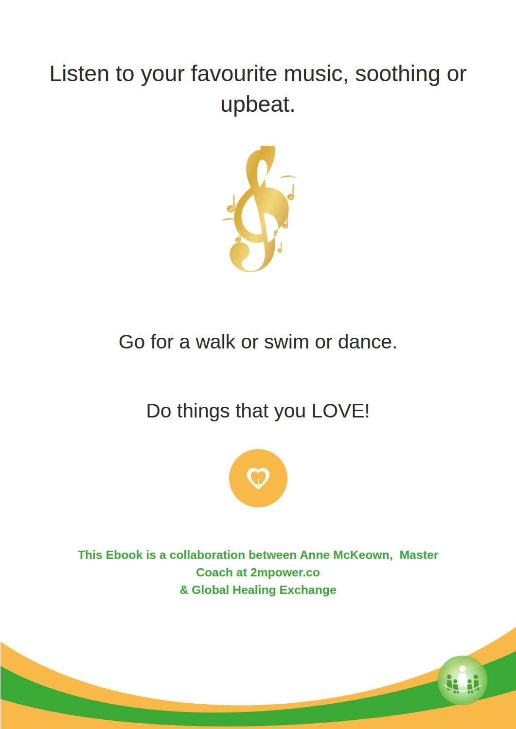Listen to your favourite music, soothing or upbeat.
Go for a walk or swim or dance.
Do things that you LOVE!
This Ebook is a collaboration between Anne McKeown, Master Coach at 2mpower.co
& Global Healing Exchange